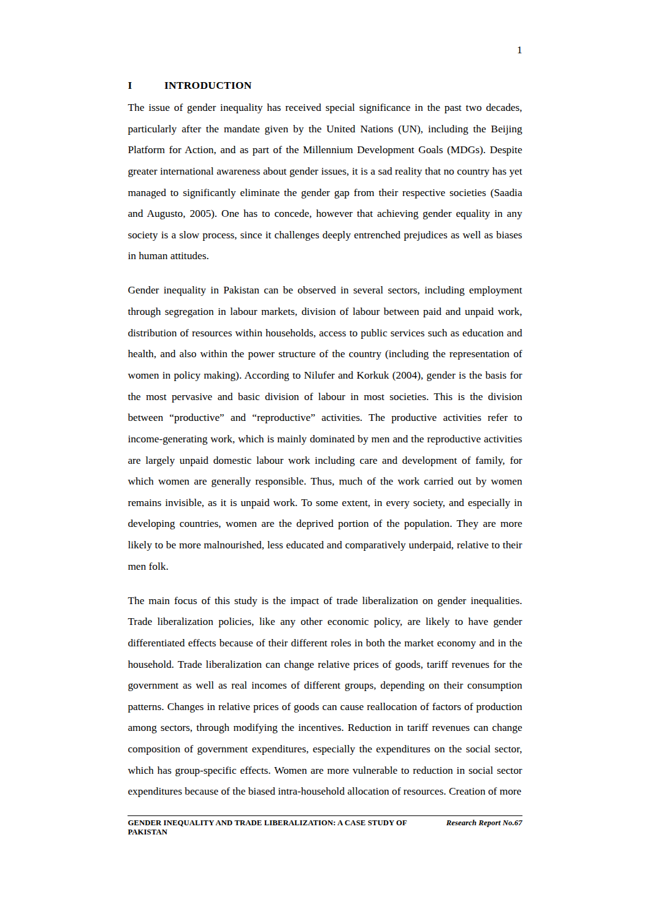1
IINTRODUCTION
The issue of gender inequality has received special significance in the past two decades, particularly after the mandate given by the United Nations (UN), including the Beijing Platform for Action, and as part of the Millennium Development Goals (MDGs). Despite greater international awareness about gender issues, it is a sad reality that no country has yet managed to significantly eliminate the gender gap from their respective societies (Saadia and Augusto, 2005). One has to concede, however that achieving gender equality in any society is a slow process, since it challenges deeply entrenched prejudices as well as biases in human attitudes.
Gender inequality in Pakistan can be observed in several sectors, including employment through segregation in labour markets, division of labour between paid and unpaid work, distribution of resources within households, access to public services such as education and health, and also within the power structure of the country (including the representation of women in policy making). According to Nilufer and Korkuk (2004), gender is the basis for the most pervasive and basic division of labour in most societies. This is the division between “productive” and “reproductive” activities. The productive activities refer to income-generating work, which is mainly dominated by men and the reproductive activities are largely unpaid domestic labour work including care and development of family, for which women are generally responsible. Thus, much of the work carried out by women remains invisible, as it is unpaid work. To some extent, in every society, and especially in developing countries, women are the deprived portion of the population. They are more likely to be more malnourished, less educated and comparatively underpaid, relative to their men folk.
The main focus of this study is the impact of trade liberalization on gender inequalities. Trade liberalization policies, like any other economic policy, are likely to have gender differentiated effects because of their different roles in both the market economy and in the household. Trade liberalization can change relative prices of goods, tariff revenues for the government as well as real incomes of different groups, depending on their consumption patterns. Changes in relative prices of goods can cause reallocation of factors of production among sectors, through modifying the incentives. Reduction in tariff revenues can change composition of government expenditures, especially the expenditures on the social sector, which has group-specific effects. Women are more vulnerable to reduction in social sector expenditures because of the biased intra-household allocation of resources. Creation of more
GENDER INEQUALITY AND TRADE LIBERALIZATION: A CASE STUDY OF PAKISTAN Research Report No.67